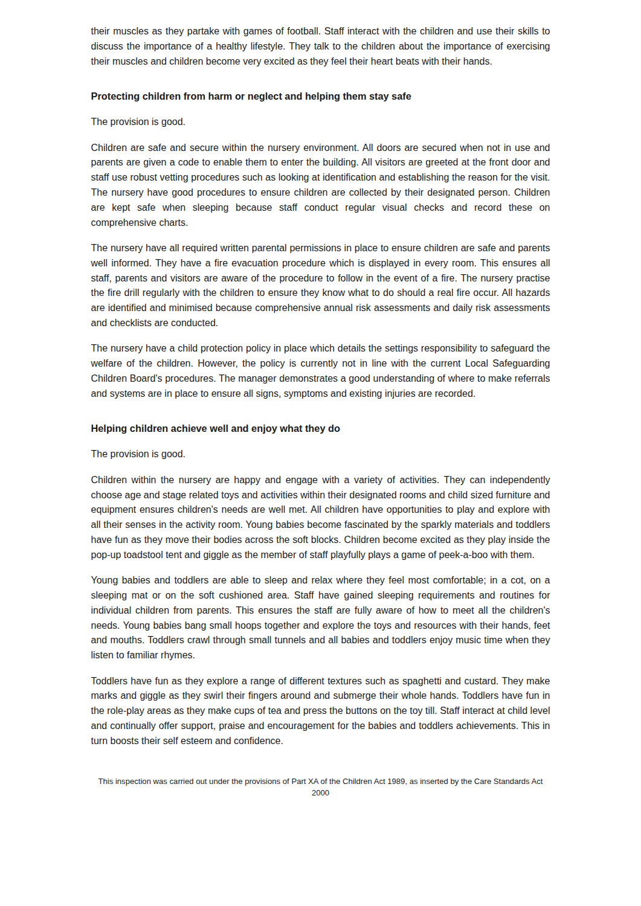their muscles as they partake with games of football. Staff interact with the children and use their skills to discuss the importance of a healthy lifestyle. They talk to the children about the importance of exercising their muscles and children become very excited as they feel their heart beats with their hands.
Protecting children from harm or neglect and helping them stay safe
The provision is good.
Children are safe and secure within the nursery environment. All doors are secured when not in use and parents are given a code to enable them to enter the building. All visitors are greeted at the front door and staff use robust vetting procedures such as looking at identification and establishing the reason for the visit. The nursery have good procedures to ensure children are collected by their designated person. Children are kept safe when sleeping because staff conduct regular visual checks and record these on comprehensive charts.
The nursery have all required written parental permissions in place to ensure children are safe and parents well informed. They have a fire evacuation procedure which is displayed in every room. This ensures all staff, parents and visitors are aware of the procedure to follow in the event of a fire. The nursery practise the fire drill regularly with the children to ensure they know what to do should a real fire occur. All hazards are identified and minimised because comprehensive annual risk assessments and daily risk assessments and checklists are conducted.
The nursery have a child protection policy in place which details the settings responsibility to safeguard the welfare of the children. However, the policy is currently not in line with the current Local Safeguarding Children Board's procedures. The manager demonstrates a good understanding of where to make referrals and systems are in place to ensure all signs, symptoms and existing injuries are recorded.
Helping children achieve well and enjoy what they do
The provision is good.
Children within the nursery are happy and engage with a variety of activities. They can independently choose age and stage related toys and activities within their designated rooms and child sized furniture and equipment ensures children's needs are well met. All children have opportunities to play and explore with all their senses in the activity room. Young babies become fascinated by the sparkly materials and toddlers have fun as they move their bodies across the soft blocks. Children become excited as they play inside the pop-up toadstool tent and giggle as the member of staff playfully plays a game of peek-a-boo with them.
Young babies and toddlers are able to sleep and relax where they feel most comfortable; in a cot, on a sleeping mat or on the soft cushioned area. Staff have gained sleeping requirements and routines for individual children from parents. This ensures the staff are fully aware of how to meet all the children's needs. Young babies bang small hoops together and explore the toys and resources with their hands, feet and mouths. Toddlers crawl through small tunnels and all babies and toddlers enjoy music time when they listen to familiar rhymes.
Toddlers have fun as they explore a range of different textures such as spaghetti and custard. They make marks and giggle as they swirl their fingers around and submerge their whole hands. Toddlers have fun in the role-play areas as they make cups of tea and press the buttons on the toy till. Staff interact at child level and continually offer support, praise and encouragement for the babies and toddlers achievements. This in turn boosts their self esteem and confidence.
This inspection was carried out under the provisions of Part XA of the Children Act 1989, as inserted by the Care Standards Act 2000